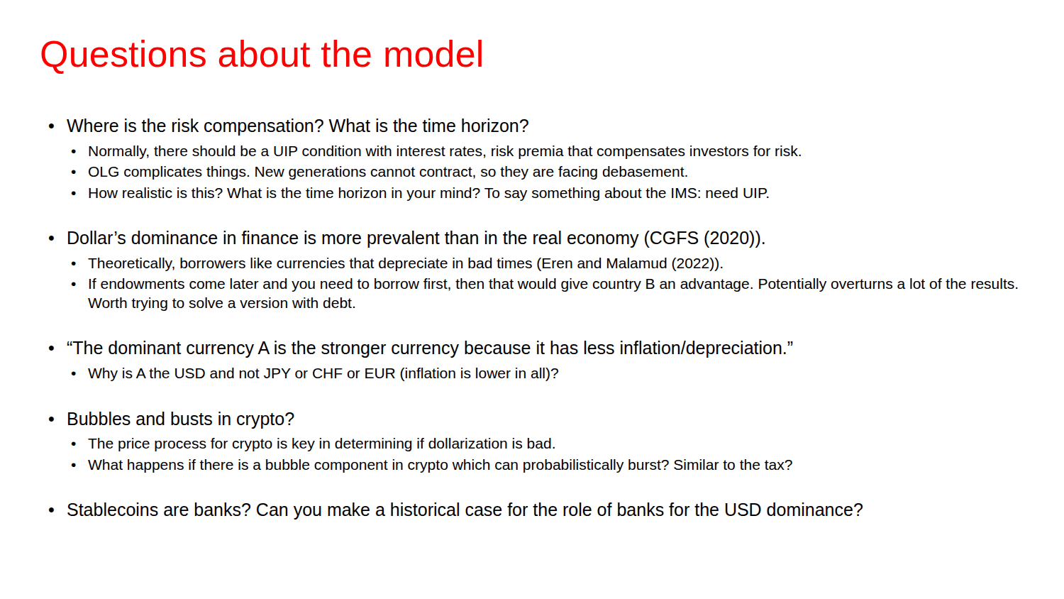Questions about the model
Where is the risk compensation? What is the time horizon?
Normally, there should be a UIP condition with interest rates, risk premia that compensates investors for risk.
OLG complicates things. New generations cannot contract, so they are facing debasement.
How realistic is this? What is the time horizon in your mind? To say something about the IMS: need UIP.
Dollar’s dominance in finance is more prevalent than in the real economy (CGFS (2020)).
Theoretically, borrowers like currencies that depreciate in bad times (Eren and Malamud (2022)).
If endowments come later and you need to borrow first, then that would give country B an advantage. Potentially overturns a lot of the results. Worth trying to solve a version with debt.
“The dominant currency A is the stronger currency because it has less inflation/depreciation.”
Why is A the USD and not JPY or CHF or EUR (inflation is lower in all)?
Bubbles and busts in crypto?
The price process for crypto is key in determining if dollarization is bad.
What happens if there is a bubble component in crypto which can probabilistically burst? Similar to the tax?
Stablecoins are banks? Can you make a historical case for the role of banks for the USD dominance?